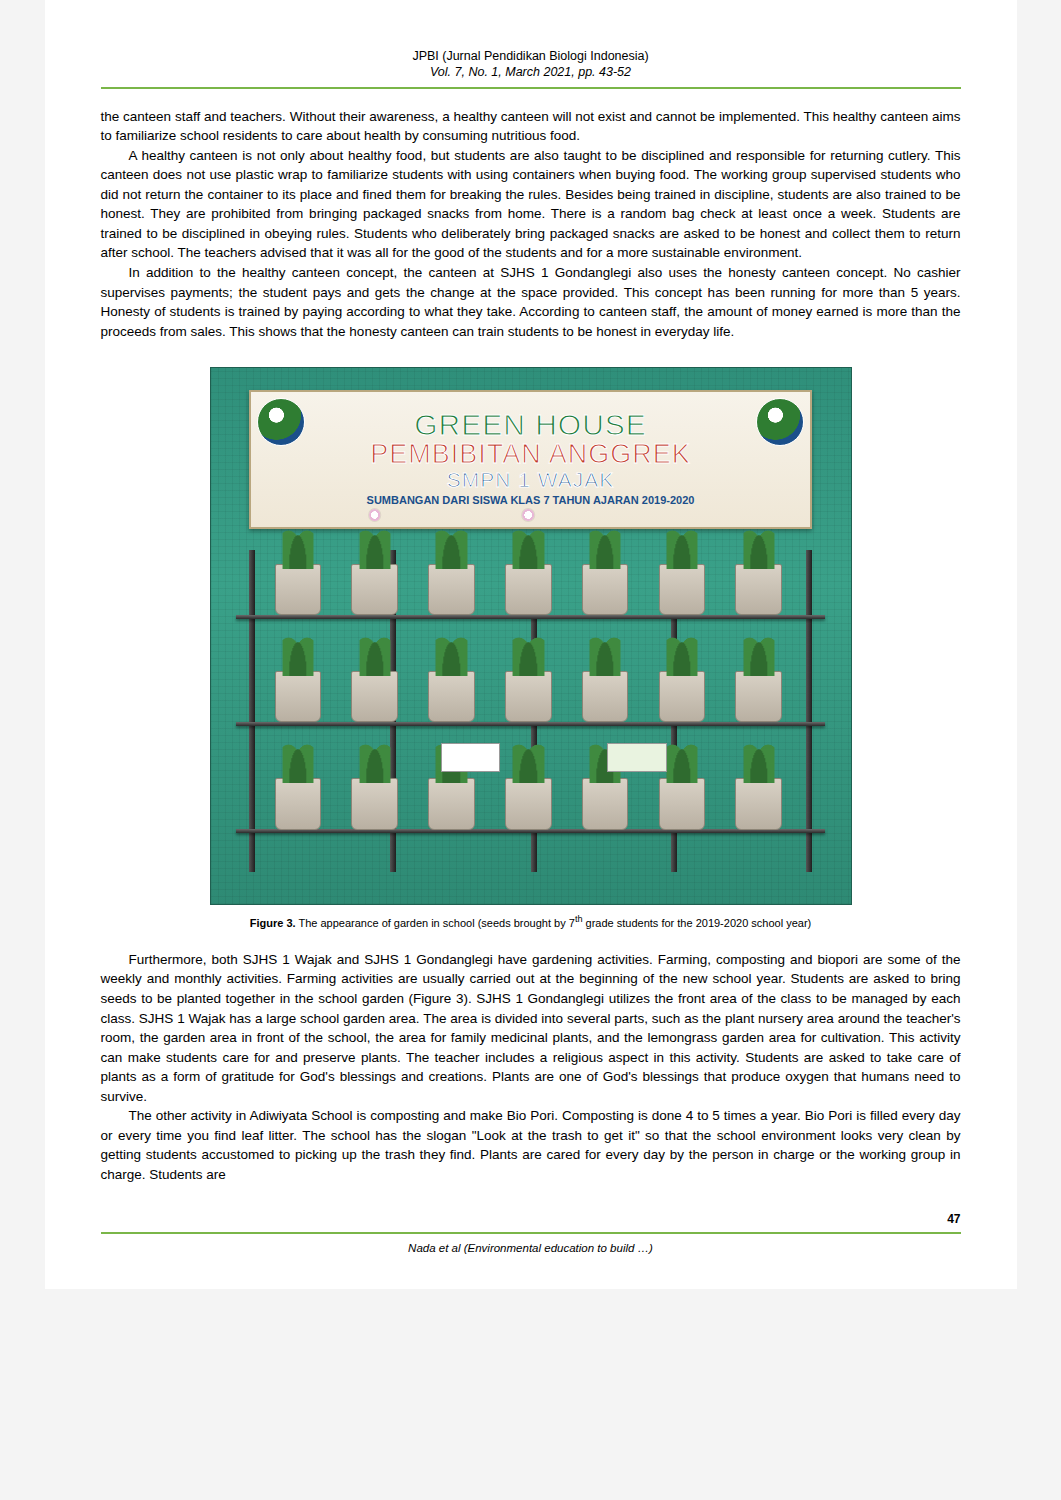JPBI (Jurnal Pendidikan Biologi Indonesia)
Vol. 7, No. 1, March 2021, pp. 43-52
the canteen staff and teachers. Without their awareness, a healthy canteen will not exist and cannot be implemented. This healthy canteen aims to familiarize school residents to care about health by consuming nutritious food.
A healthy canteen is not only about healthy food, but students are also taught to be disciplined and responsible for returning cutlery. This canteen does not use plastic wrap to familiarize students with using containers when buying food. The working group supervised students who did not return the container to its place and fined them for breaking the rules. Besides being trained in discipline, students are also trained to be honest. They are prohibited from bringing packaged snacks from home. There is a random bag check at least once a week. Students are trained to be disciplined in obeying rules. Students who deliberately bring packaged snacks are asked to be honest and collect them to return after school. The teachers advised that it was all for the good of the students and for a more sustainable environment.
In addition to the healthy canteen concept, the canteen at SJHS 1 Gondanglegi also uses the honesty canteen concept. No cashier supervises payments; the student pays and gets the change at the space provided. This concept has been running for more than 5 years. Honesty of students is trained by paying according to what they take. According to canteen staff, the amount of money earned is more than the proceeds from sales. This shows that the honesty canteen can train students to be honest in everyday life.
GREEN HOUSE
PEMBIBITAN ANGGREK
SMPN 1 WAJAK
SUMBANGAN DARI SISWA KLAS 7 TAHUN AJARAN 2019-2020
Figure 3. The appearance of garden in school (seeds brought by 7th grade students for the 2019-2020 school year)
Furthermore, both SJHS 1 Wajak and SJHS 1 Gondanglegi have gardening activities. Farming, composting and biopori are some of the weekly and monthly activities. Farming activities are usually carried out at the beginning of the new school year. Students are asked to bring seeds to be planted together in the school garden (Figure 3). SJHS 1 Gondanglegi utilizes the front area of the class to be managed by each class. SJHS 1 Wajak has a large school garden area. The area is divided into several parts, such as the plant nursery area around the teacher's room, the garden area in front of the school, the area for family medicinal plants, and the lemongrass garden area for cultivation. This activity can make students care for and preserve plants. The teacher includes a religious aspect in this activity. Students are asked to take care of plants as a form of gratitude for God's blessings and creations. Plants are one of God's blessings that produce oxygen that humans need to survive.
The other activity in Adiwiyata School is composting and make Bio Pori. Composting is done 4 to 5 times a year. Bio Pori is filled every day or every time you find leaf litter. The school has the slogan "Look at the trash to get it" so that the school environment looks very clean by getting students accustomed to picking up the trash they find. Plants are cared for every day by the person in charge or the working group in charge. Students are
47
Nada et al (Environmental education to build …)